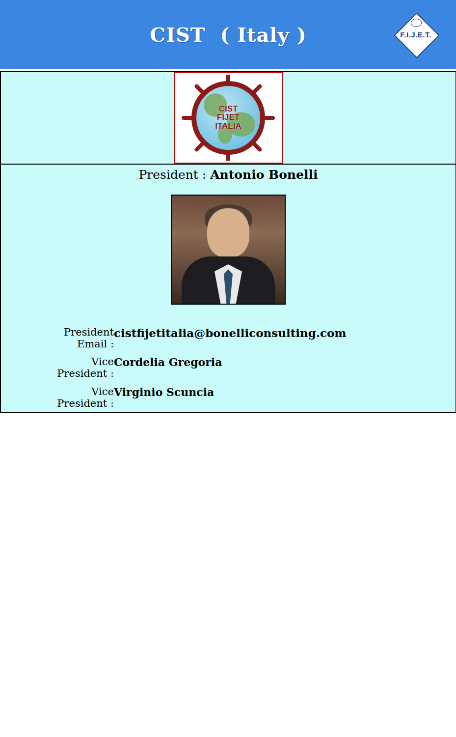CIST ( Italy )
F.I.J.E.T.
| CIST FIJET ITALIA |
| President : Antonio Bonelli / President Email : / cistfijetitalia@bonelliconsulting.com / / Vice President : / Cordelia Gregoria / / Vice President : / Virginio Scuncia / |